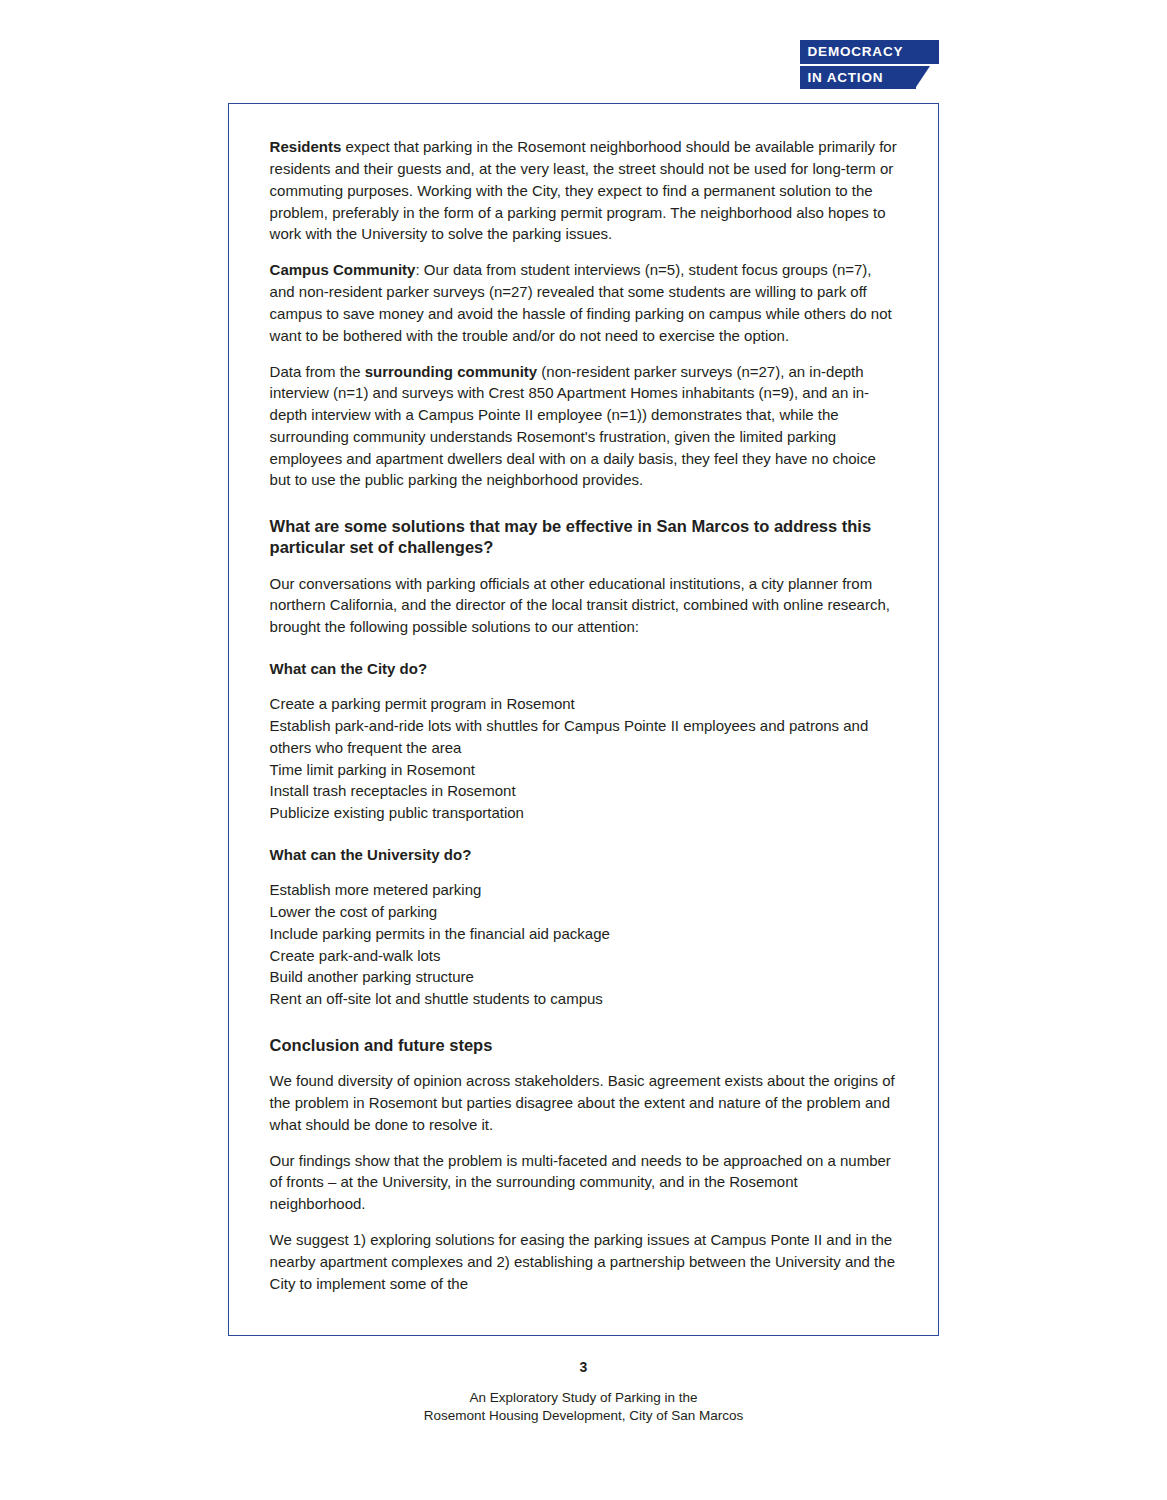DEMOCRACY IN ACTION
Residents expect that parking in the Rosemont neighborhood should be available primarily for residents and their guests and, at the very least, the street should not be used for long-term or commuting purposes. Working with the City, they expect to find a permanent solution to the problem, preferably in the form of a parking permit program. The neighborhood also hopes to work with the University to solve the parking issues.
Campus Community: Our data from student interviews (n=5), student focus groups (n=7), and non-resident parker surveys (n=27) revealed that some students are willing to park off campus to save money and avoid the hassle of finding parking on campus while others do not want to be bothered with the trouble and/or do not need to exercise the option.
Data from the surrounding community (non-resident parker surveys (n=27), an in-depth interview (n=1) and surveys with Crest 850 Apartment Homes inhabitants (n=9), and an in-depth interview with a Campus Pointe II employee (n=1)) demonstrates that, while the surrounding community understands Rosemont's frustration, given the limited parking employees and apartment dwellers deal with on a daily basis, they feel they have no choice but to use the public parking the neighborhood provides.
What are some solutions that may be effective in San Marcos to address this particular set of challenges?
Our conversations with parking officials at other educational institutions, a city planner from northern California, and the director of the local transit district, combined with online research, brought the following possible solutions to our attention:
What can the City do?
Create a parking permit program in Rosemont
Establish park-and-ride lots with shuttles for Campus Pointe II employees and patrons and others who frequent the area
Time limit parking in Rosemont
Install trash receptacles in Rosemont
Publicize existing public transportation
What can the University do?
Establish more metered parking
Lower the cost of parking
Include parking permits in the financial aid package
Create park-and-walk lots
Build another parking structure
Rent an off-site lot and shuttle students to campus
Conclusion and future steps
We found diversity of opinion across stakeholders. Basic agreement exists about the origins of the problem in Rosemont but parties disagree about the extent and nature of the problem and what should be done to resolve it.
Our findings show that the problem is multi-faceted and needs to be approached on a number of fronts – at the University, in the surrounding community, and in the Rosemont neighborhood.
We suggest 1) exploring solutions for easing the parking issues at Campus Ponte II and in the nearby apartment complexes and 2) establishing a partnership between the University and the City to implement some of the
3
An Exploratory Study of Parking in the
Rosemont Housing Development, City of San Marcos